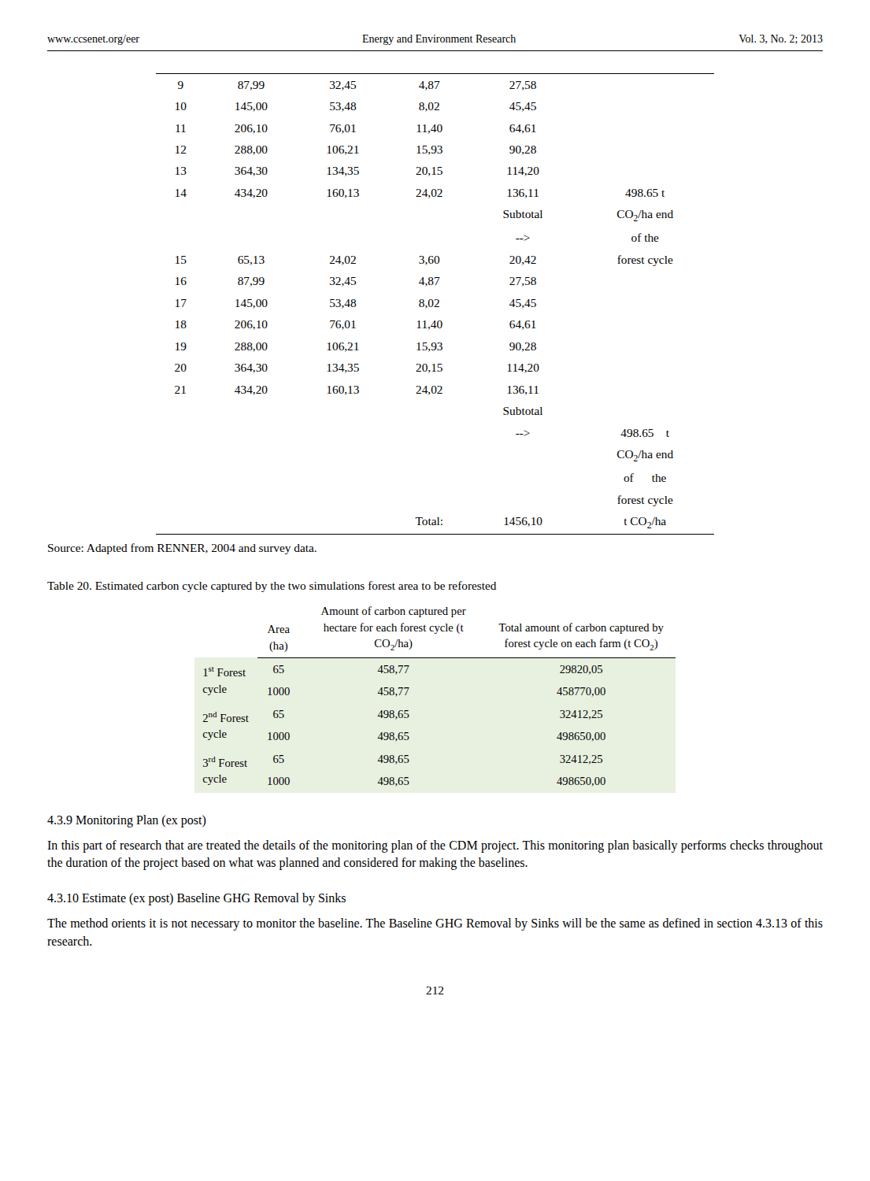www.ccsenet.org/eer
Energy and Environment Research
Vol. 3, No. 2; 2013
| 9 | 87,99 | 32,45 | 4,87 | 27,58 | |
| 10 | 145,00 | 53,48 | 8,02 | 45,45 | |
| 11 | 206,10 | 76,01 | 11,40 | 64,61 | |
| 12 | 288,00 | 106,21 | 15,93 | 90,28 | |
| 13 | 364,30 | 134,35 | 20,15 | 114,20 | |
| 14 | 434,20 | 160,13 | 24,02 | 136,11 | 498.65 t |
| | | | | Subtotal | CO 2 /ha end |
| | | | | --> | of the |
| 15 | 65,13 | 24,02 | 3,60 | 20,42 | forest cycle |
| 16 | 87,99 | 32,45 | 4,87 | 27,58 | |
| 17 | 145,00 | 53,48 | 8,02 | 45,45 | |
| 18 | 206,10 | 76,01 | 11,40 | 64,61 | |
| 19 | 288,00 | 106,21 | 15,93 | 90,28 | |
| 20 | 364,30 | 134,35 | 20,15 | 114,20 | |
| 21 | 434,20 | 160,13 | 24,02 | 136,11 | |
| | | | | Subtotal | |
| | | | | --> | 498.65 t |
| | | | | | CO 2 /ha end |
| | | | | | of the |
| | | | | | forest cycle |
| | | | Total: | 1456,10 | t CO 2 /ha |
Source: Adapted from RENNER, 2004 and survey data.
Table 20. Estimated carbon cycle captured by the two simulations forest area to be reforested
| | Area (ha) | Amount of carbon captured per hectare for each forest cycle (t CO 2 /ha) | Total amount of carbon captured by forest cycle on each farm (t CO 2 ) |
| --- | --- | --- | --- |
| 1 st Forest cycle | 65 | 458,77 | 29820,05 |
| 1000 | 458,77 | 458770,00 |
| 2 nd Forest cycle | 65 | 498,65 | 32412,25 |
| 1000 | 498,65 | 498650,00 |
| 3 rd Forest cycle | 65 | 498,65 | 32412,25 |
| 1000 | 498,65 | 498650,00 |
4.3.9 Monitoring Plan (ex post)
In this part of research that are treated the details of the monitoring plan of the CDM project. This monitoring plan basically performs checks throughout the duration of the project based on what was planned and considered for making the baselines.
4.3.10 Estimate (ex post) Baseline GHG Removal by Sinks
The method orients it is not necessary to monitor the baseline. The Baseline GHG Removal by Sinks will be the same as defined in section 4.3.13 of this research.
212